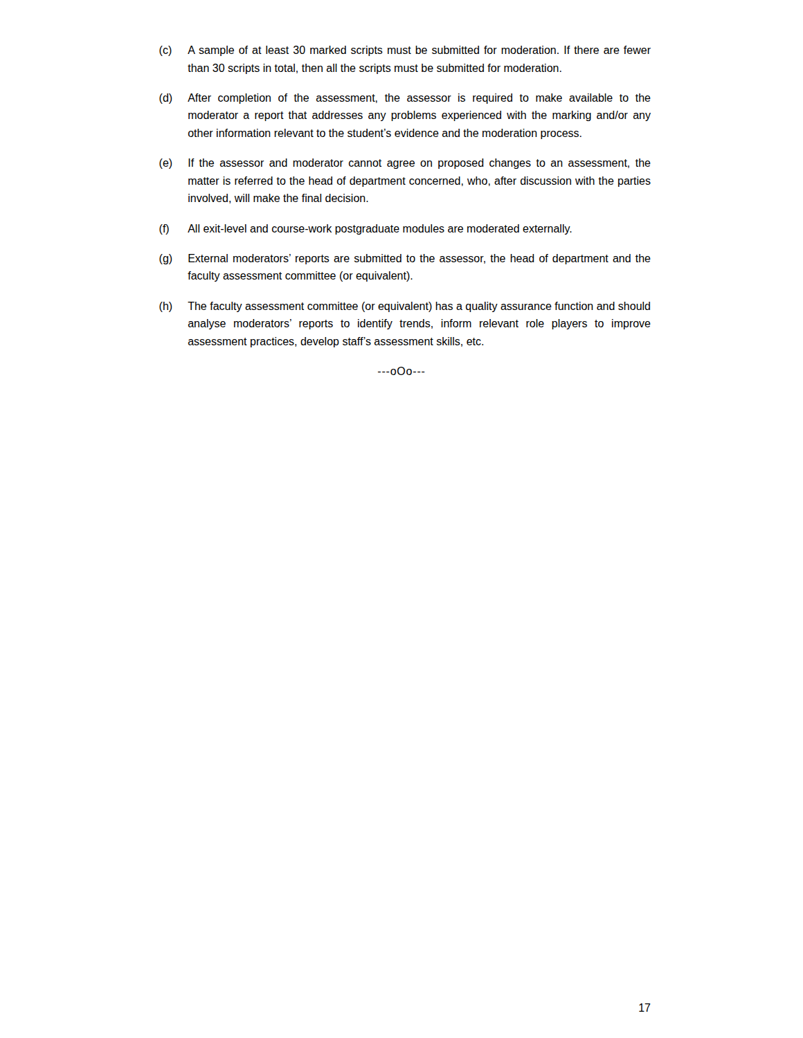(c) A sample of at least 30 marked scripts must be submitted for moderation. If there are fewer than 30 scripts in total, then all the scripts must be submitted for moderation.
(d) After completion of the assessment, the assessor is required to make available to the moderator a report that addresses any problems experienced with the marking and/or any other information relevant to the student’s evidence and the moderation process.
(e) If the assessor and moderator cannot agree on proposed changes to an assessment, the matter is referred to the head of department concerned, who, after discussion with the parties involved, will make the final decision.
(f) All exit-level and course-work postgraduate modules are moderated externally.
(g) External moderators’ reports are submitted to the assessor, the head of department and the faculty assessment committee (or equivalent).
(h) The faculty assessment committee (or equivalent) has a quality assurance function and should analyse moderators’ reports to identify trends, inform relevant role players to improve assessment practices, develop staff’s assessment skills, etc.
---oOo---
17